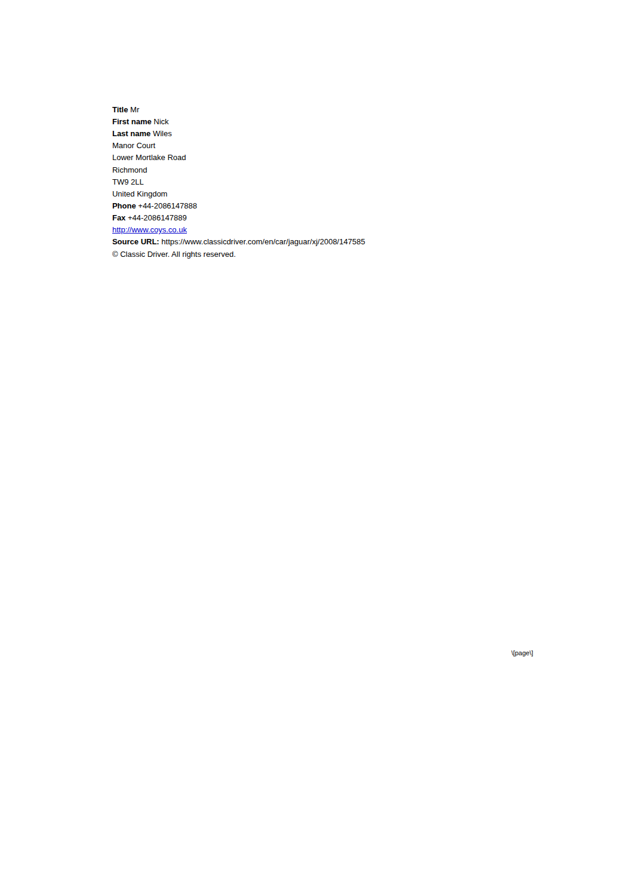Title Mr
First name Nick
Last name Wiles
Manor Court
Lower Mortlake Road
Richmond
TW9 2LL
United Kingdom
Phone +44-2086147888
Fax +44-2086147889
http://www.coys.co.uk
Source URL: https://www.classicdriver.com/en/car/jaguar/xj/2008/147585
© Classic Driver. All rights reserved.
\[page\]